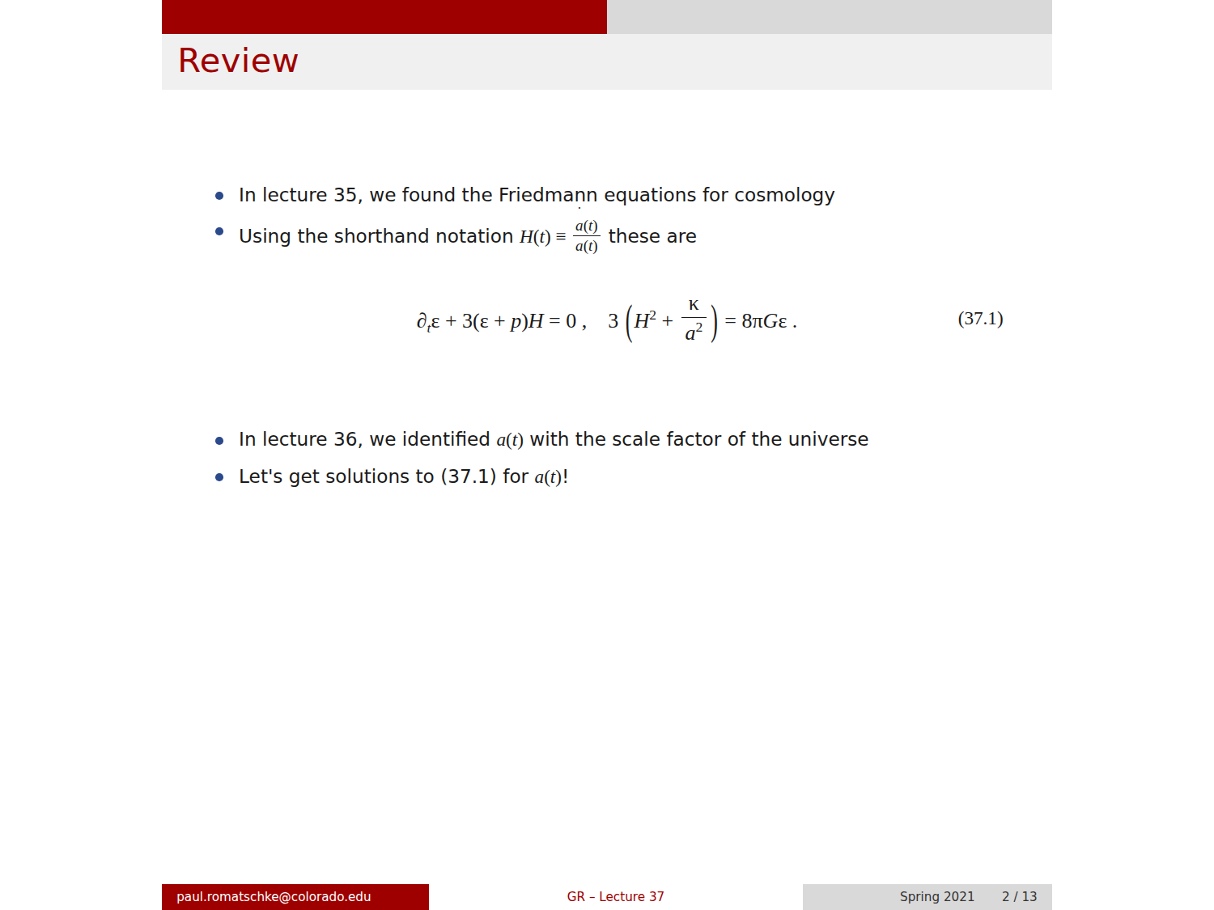Review
In lecture 35, we found the Friedmann equations for cosmology
Using the shorthand notation H(t) ≡ a(t) a(t) these are
∂tε + 3(ε + p)H = 0 , 3 (H2 + κa2) = 8πGε .
(37.1)
In lecture 36, we identified a(t) with the scale factor of the universe
Let's get solutions to (37.1) for a(t)!
paul.romatschke@colorado.edu
GR – Lecture 37
Spring 20212 / 13